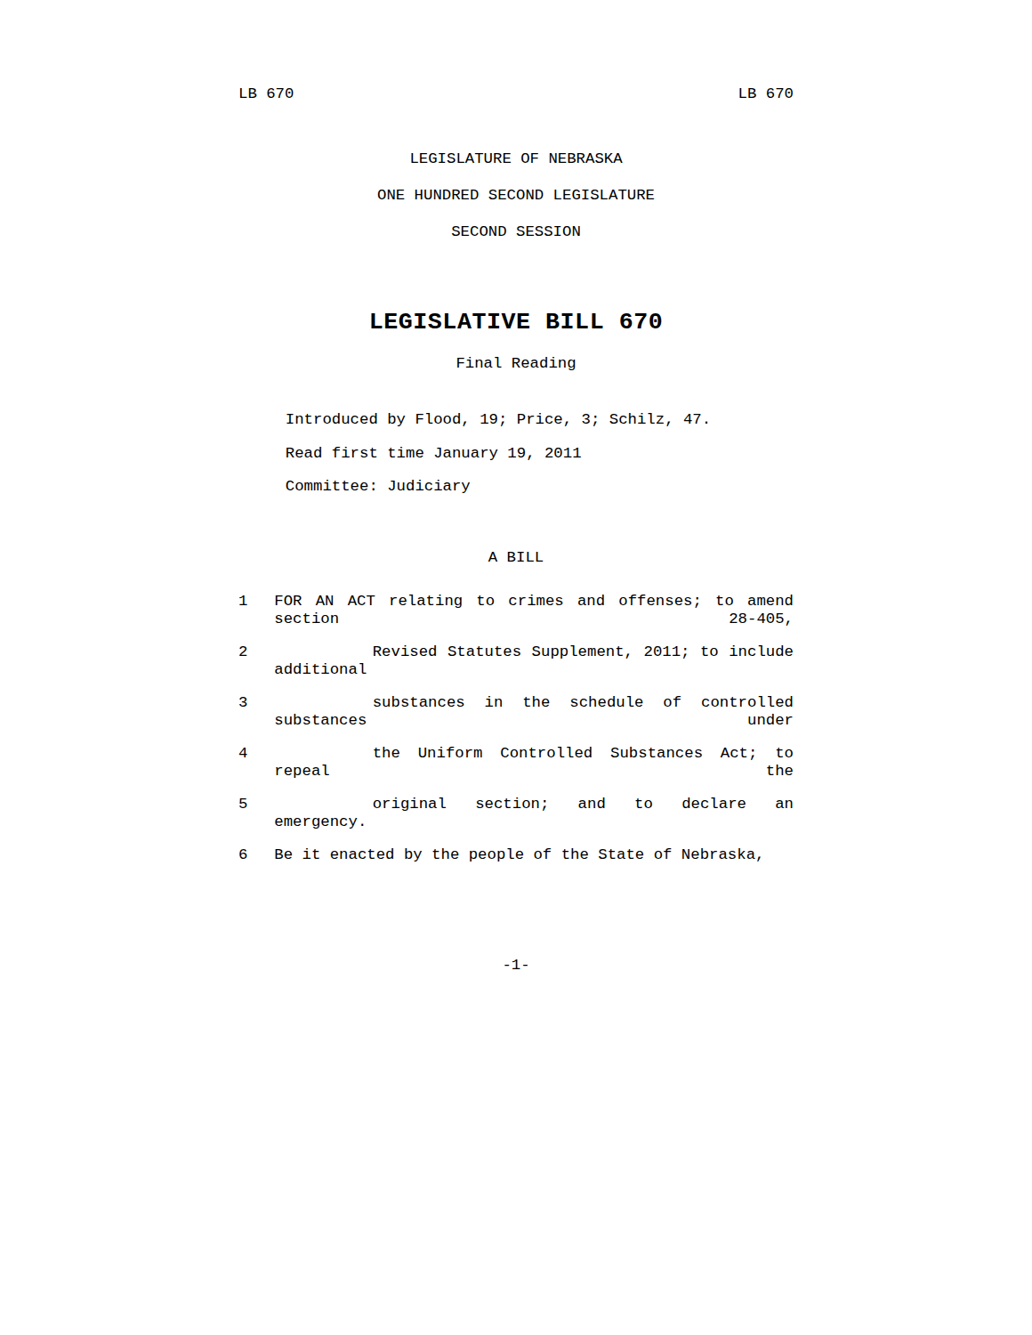LB 670 LB 670
LEGISLATURE OF NEBRASKA
ONE HUNDRED SECOND LEGISLATURE
SECOND SESSION
LEGISLATIVE BILL 670
Final Reading
Introduced by Flood, 19; Price, 3; Schilz, 47.
Read first time January 19, 2011
Committee: Judiciary
A BILL
| 1 | FOR AN ACT relating to crimes and offenses; to amend section 28-405, |
| 2 | Revised Statutes Supplement, 2011; to include additional |
| 3 | substances in the schedule of controlled substances under |
| 4 | the Uniform Controlled Substances Act; to repeal the |
| 5 | original section; and to declare an emergency. |
| 6 | Be it enacted by the people of the State of Nebraska, |
-1-